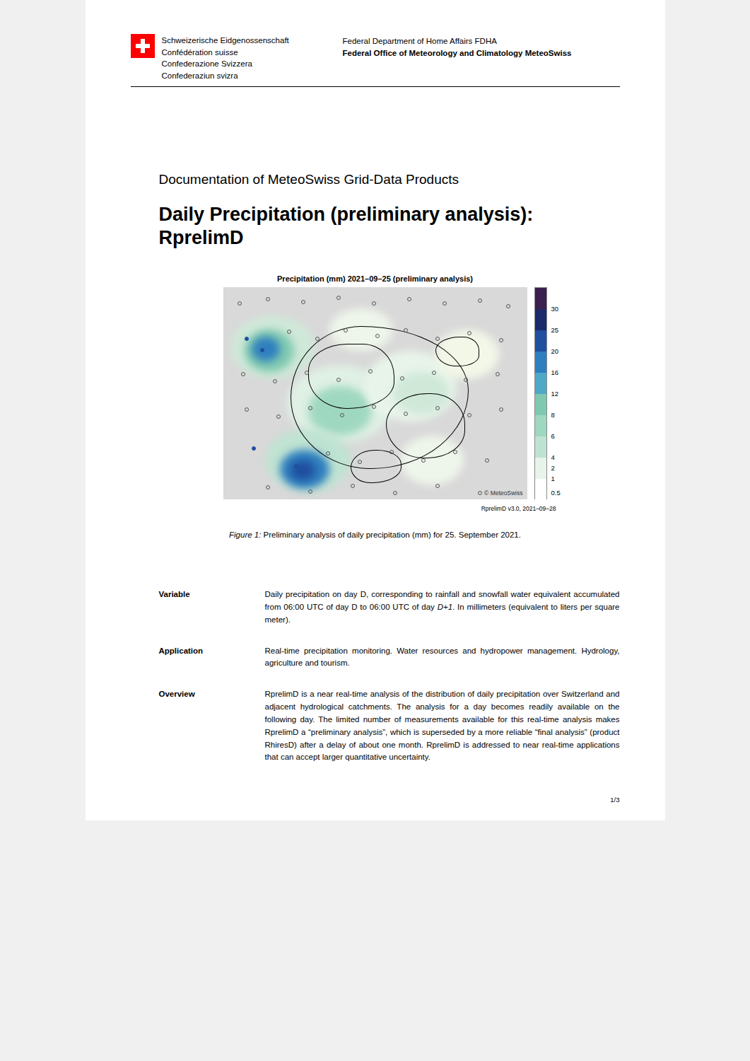Schweizerische Eidgenossenschaft
Confédération suisse
Confederazione Svizzera
Confederaziun svizra
Federal Department of Home Affairs FDHA
Federal Office of Meteorology and Climatology MeteoSwiss
Documentation of MeteoSwiss Grid-Data Products
Daily Precipitation (preliminary analysis):
RprelimD
Precipitation (mm) 2021–09–25 (preliminary analysis)
© MeteoSwiss
30 25 20 16 12 8 6 4 2 1 0.5
RprelimD v3.0, 2021–09–28
Figure 1: Preliminary analysis of daily precipitation (mm) for 25. September 2021.
Variable
Daily precipitation on day D, corresponding to rainfall and snowfall water equivalent accumulated from 06:00 UTC of day D to 06:00 UTC of day D+1. In millimeters (equivalent to liters per square meter).
Application
Real-time precipitation monitoring. Water resources and hydropower management. Hydrology, agriculture and tourism.
Overview
RprelimD is a near real-time analysis of the distribution of daily precipitation over Switzerland and adjacent hydrological catchments. The analysis for a day becomes readily available on the following day. The limited number of measurements available for this real-time analysis makes RprelimD a “preliminary analysis”, which is superseded by a more reliable “final analysis” (product RhiresD) after a delay of about one month. RprelimD is addressed to near real-time applications that can accept larger quantitative uncertainty.
1/3